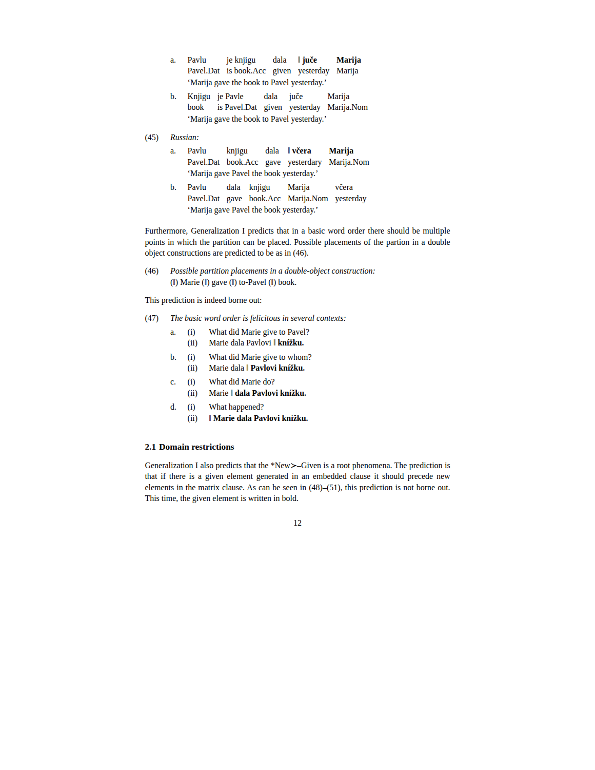a.
| Pavlu | je knjigu | dala | ‖ juče | Marija |
| Pavel.Dat | is book.Acc | given | yesterday | Marija |
‘Marija gave the book to Pavel yesterday.’
b.
| Knjigu | je Pavle | dala | juče | Marija |
| book | is Pavel.Dat | given | yesterday | Marija.Nom |
‘Marija gave the book to Pavel yesterday.’
(45)
Russian:
a.
| Pavlu | knjigu | dala | ‖ včera | Marija |
| Pavel.Dat | book.Acc | gave | yesterdary | Marija.Nom |
‘Marija gave Pavel the book yesterday.’
b.
| Pavlu | dala | knjigu | Marija | včera |
| Pavel.Dat | gave | book.Acc | Marija.Nom | yesterday |
‘Marija gave Pavel the book yesterday.’
Furthermore, Generalization I predicts that in a basic word order there should be multiple points in which the partition can be placed. Possible placements of the partion in a double object constructions are predicted to be as in (46).
(46)
Possible partition placements in a double-object construction:
(‖) Marie (‖) gave (‖) to-Pavel (‖) book.
This prediction is indeed borne out:
(47)
The basic word order is felicitous in several contexts:
a.
(i)
What did Marie give to Pavel?
(ii)
Marie dala Pavlovi ‖ knížku.
b.
(i)
What did Marie give to whom?
(ii)
Marie dala ‖ Pavlovi knížku.
c.
(i)
What did Marie do?
(ii)
Marie ‖ dala Pavlovi knížku.
d.
(i)
What happened?
(ii)
‖ Marie dala Pavlovi knížku.
2.1 Domain restrictions
Generalization I also predicts that the *New≻–Given is a root phenomena. The prediction is that if there is a given element generated in an embedded clause it should precede new elements in the matrix clause. As can be seen in (48)–(51), this prediction is not borne out. This time, the given element is written in bold.
12